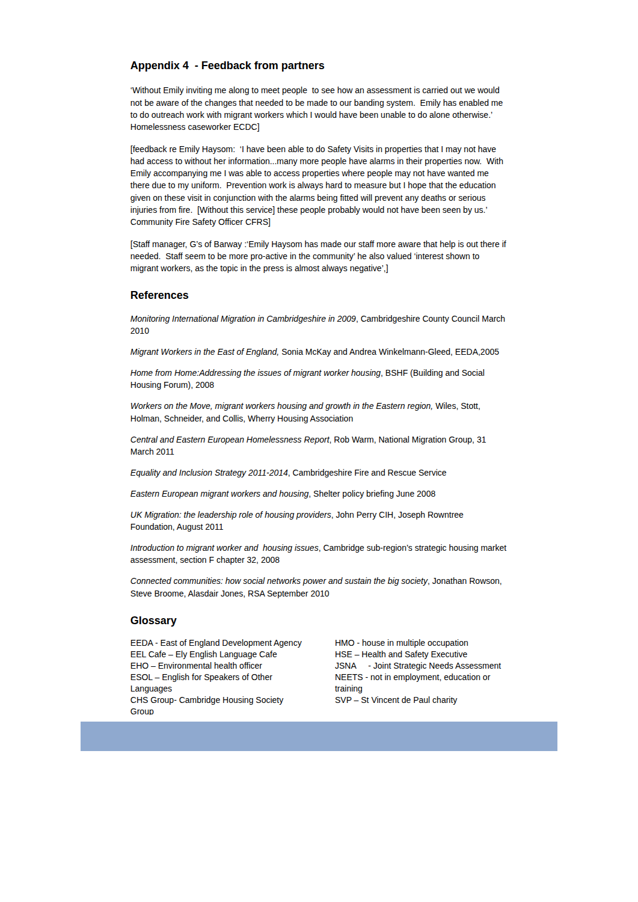Appendix 4 - Feedback from partners
‘Without Emily inviting me along to meet people to see how an assessment is carried out we would not be aware of the changes that needed to be made to our banding system. Emily has enabled me to do outreach work with migrant workers which I would have been unable to do alone otherwise.’ Homelessness caseworker ECDC]
[feedback re Emily Haysom: ‘I have been able to do Safety Visits in properties that I may not have had access to without her information...many more people have alarms in their properties now. With Emily accompanying me I was able to access properties where people may not have wanted me there due to my uniform. Prevention work is always hard to measure but I hope that the education given on these visit in conjunction with the alarms being fitted will prevent any deaths or serious injuries from fire. [Without this service] these people probably would not have been seen by us.’ Community Fire Safety Officer CFRS]
[Staff manager, G’s of Barway :‘Emily Haysom has made our staff more aware that help is out there if needed. Staff seem to be more pro-active in the community’ he also valued ‘interest shown to migrant workers, as the topic in the press is almost always negative’,]
References
Monitoring International Migration in Cambridgeshire in 2009, Cambridgeshire County Council March 2010
Migrant Workers in the East of England, Sonia McKay and Andrea Winkelmann-Gleed, EEDA,2005
Home from Home:Addressing the issues of migrant worker housing, BSHF (Building and Social Housing Forum), 2008
Workers on the Move, migrant workers housing and growth in the Eastern region, Wiles, Stott, Holman, Schneider, and Collis, Wherry Housing Association
Central and Eastern European Homelessness Report, Rob Warm, National Migration Group, 31 March 2011
Equality and Inclusion Strategy 2011-2014, Cambridgeshire Fire and Rescue Service
Eastern European migrant workers and housing, Shelter policy briefing June 2008
UK Migration: the leadership role of housing providers, John Perry CIH, Joseph Rowntree Foundation, August 2011
Introduction to migrant worker and housing issues, Cambridge sub-region’s strategic housing market assessment, section F chapter 32, 2008
Connected communities: how social networks power and sustain the big society, Jonathan Rowson, Steve Broome, Alasdair Jones, RSA September 2010
Glossary
EEDA - East of England Development Agency
EEL Cafe – Ely English Language Cafe
EHO – Environmental health officer
ESOL – English for Speakers of Other Languages
CHS Group- Cambridge Housing Society Group
CPLT – CP Learning Trust charity
HHSRS – Housing Health and Safety Rating System
HMO - house in multiple occupation
HSE – Health and Safety Executive
JSNA - Joint Strategic Needs Assessment
NEETS - not in employment, education or training
SVP – St Vincent de Paul charity